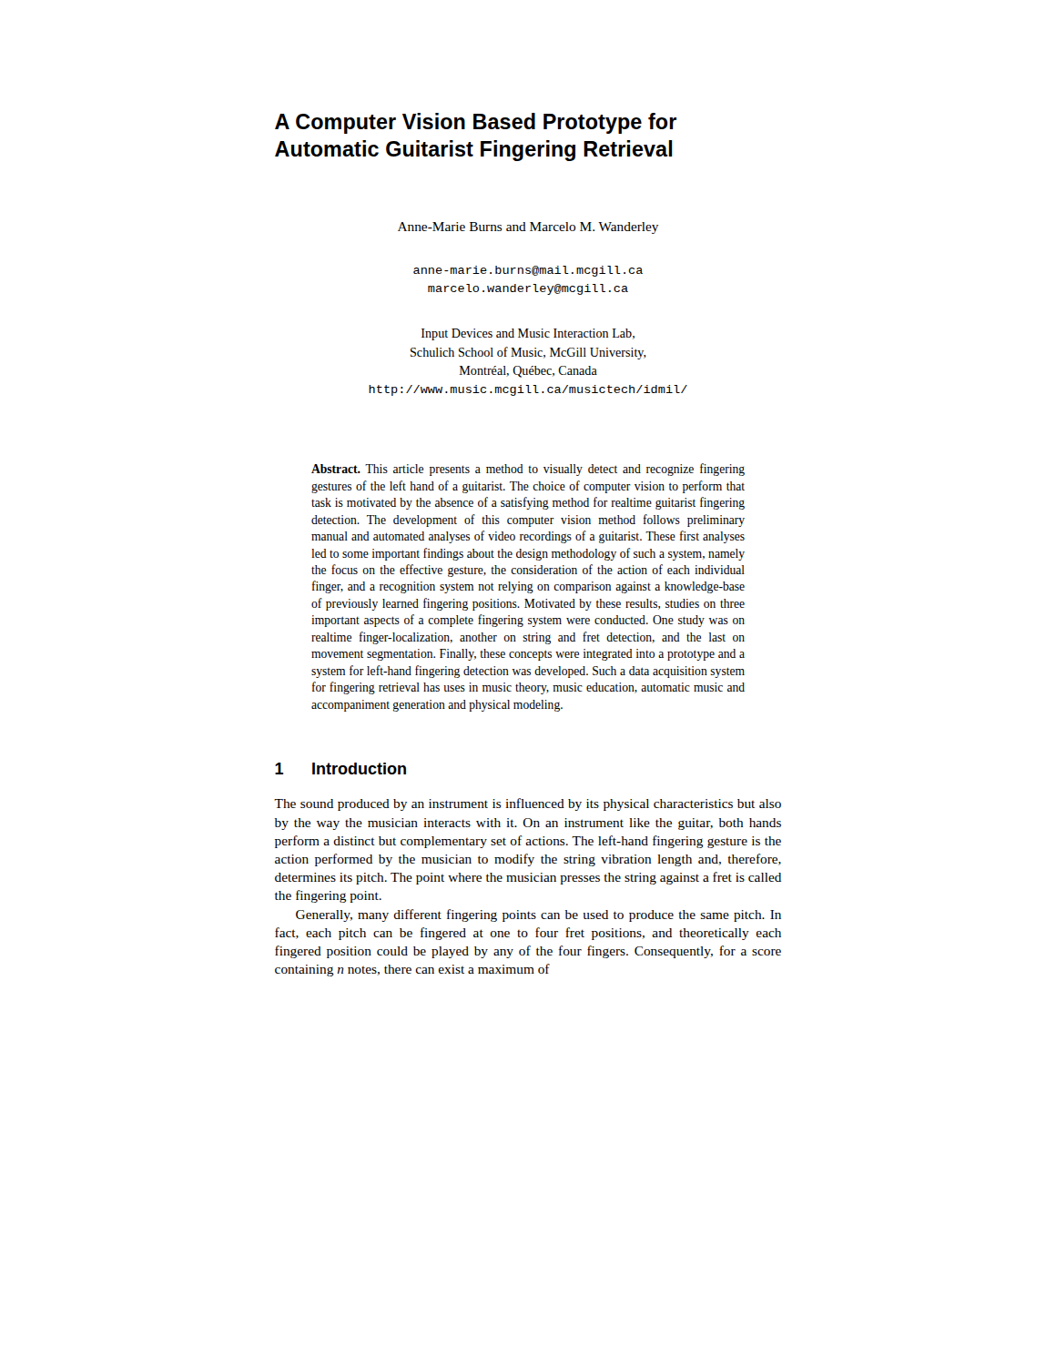A Computer Vision Based Prototype for
Automatic Guitarist Fingering Retrieval
Anne-Marie Burns and Marcelo M. Wanderley
anne-marie.burns@mail.mcgill.ca
marcelo.wanderley@mcgill.ca
Input Devices and Music Interaction Lab,
Schulich School of Music, McGill University,
Montréal, Québec, Canada
http://www.music.mcgill.ca/musictech/idmil/
Abstract. This article presents a method to visually detect and recognize fingering gestures of the left hand of a guitarist. The choice of computer vision to perform that task is motivated by the absence of a satisfying method for realtime guitarist fingering detection. The development of this computer vision method follows preliminary manual and automated analyses of video recordings of a guitarist. These first analyses led to some important findings about the design methodology of such a system, namely the focus on the effective gesture, the consideration of the action of each individual finger, and a recognition system not relying on comparison against a knowledge-base of previously learned fingering positions. Motivated by these results, studies on three important aspects of a complete fingering system were conducted. One study was on realtime finger-localization, another on string and fret detection, and the last on movement segmentation. Finally, these concepts were integrated into a prototype and a system for left-hand fingering detection was developed. Such a data acquisition system for fingering retrieval has uses in music theory, music education, automatic music and accompaniment generation and physical modeling.
1 Introduction
The sound produced by an instrument is influenced by its physical characteristics but also by the way the musician interacts with it. On an instrument like the guitar, both hands perform a distinct but complementary set of actions. The left-hand fingering gesture is the action performed by the musician to modify the string vibration length and, therefore, determines its pitch. The point where the musician presses the string against a fret is called the fingering point.
Generally, many different fingering points can be used to produce the same pitch. In fact, each pitch can be fingered at one to four fret positions, and theoretically each fingered position could be played by any of the four fingers. Consequently, for a score containing n notes, there can exist a maximum of